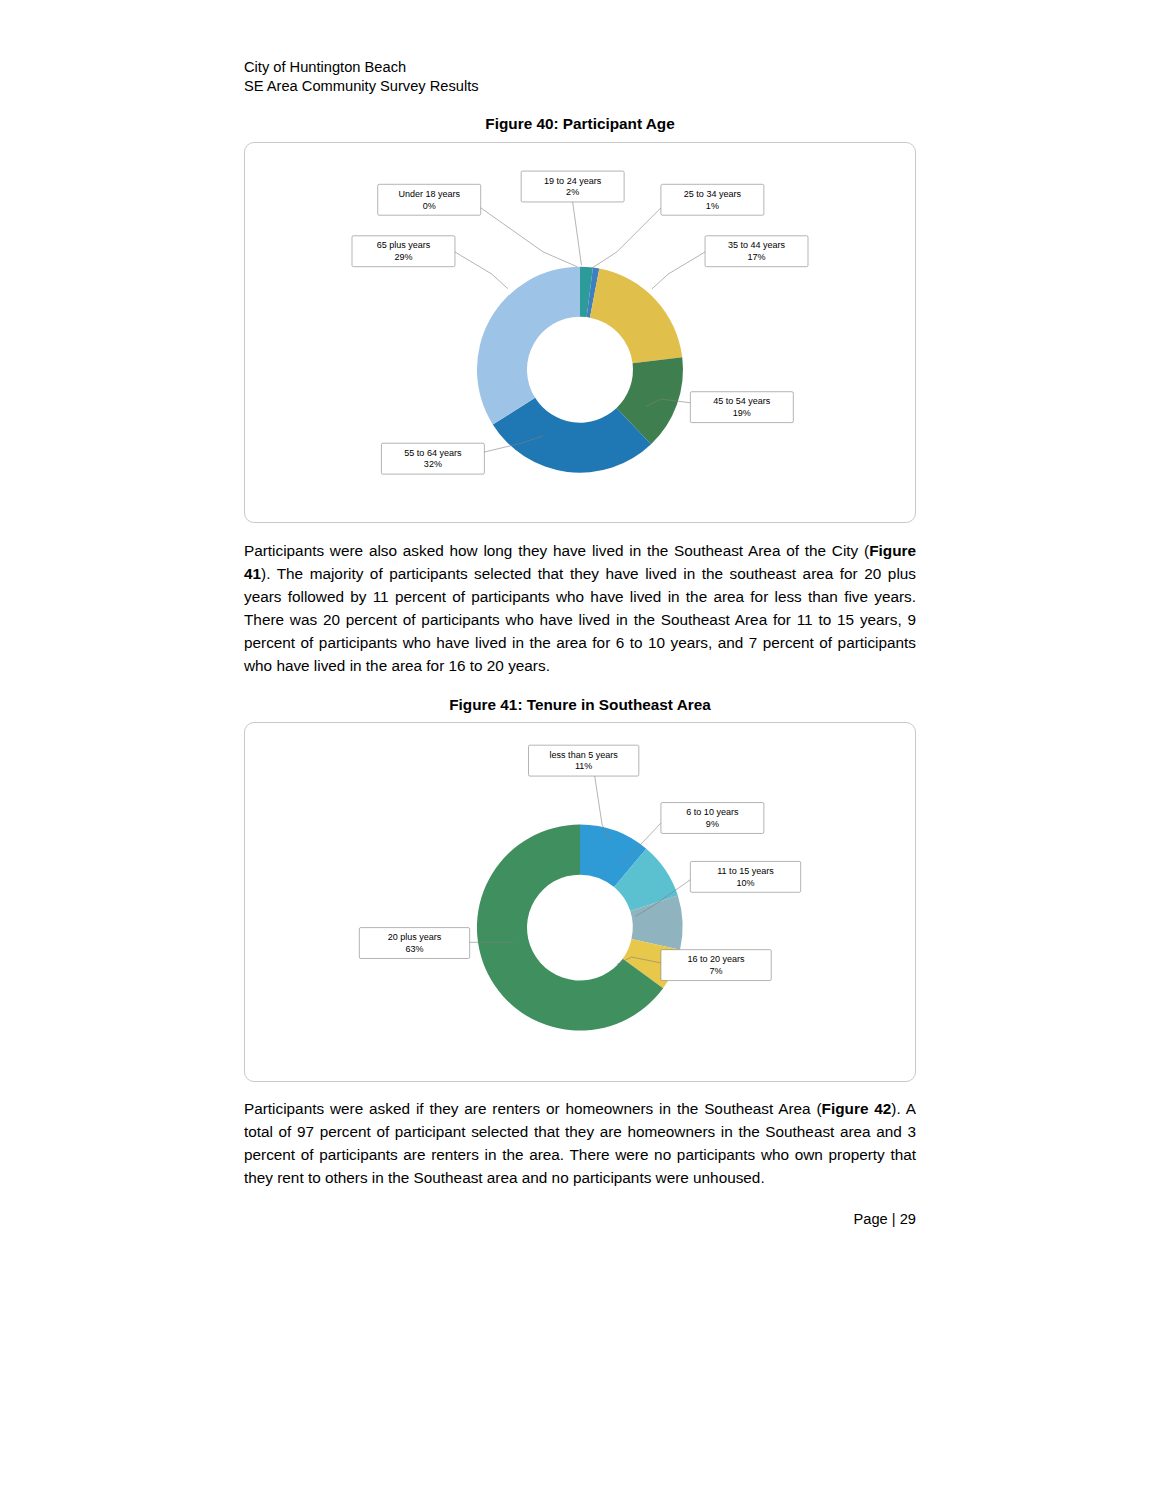City of Huntington Beach
SE Area Community Survey Results
Figure 40: Participant Age
19 to 24 years : 2% (start -90deg) 19 to 24 years 2% Under 18 years 0% 25 to 34 years 1% 65 plus years 29% 35 to 44 years 17% 45 to 54 years 19% 55 to 64 years 32%
Participants were also asked how long they have lived in the Southeast Area of the City (Figure 41). The majority of participants selected that they have lived in the southeast area for 20 plus years followed by 11 percent of participants who have lived in the area for less than five years. There was 20 percent of participants who have lived in the Southeast Area for 11 to 15 years, 9 percent of participants who have lived in the area for 6 to 10 years, and 7 percent of participants who have lived in the area for 16 to 20 years.
Figure 41: Tenure in Southeast Area
less than 5 years 11% 6 to 10 years 9% 11 to 15 years 10% 16 to 20 years 7% 20 plus years 63%
Participants were asked if they are renters or homeowners in the Southeast Area (Figure 42). A total of 97 percent of participant selected that they are homeowners in the Southeast area and 3 percent of participants are renters in the area. There were no participants who own property that they rent to others in the Southeast area and no participants were unhoused.
Page | 29